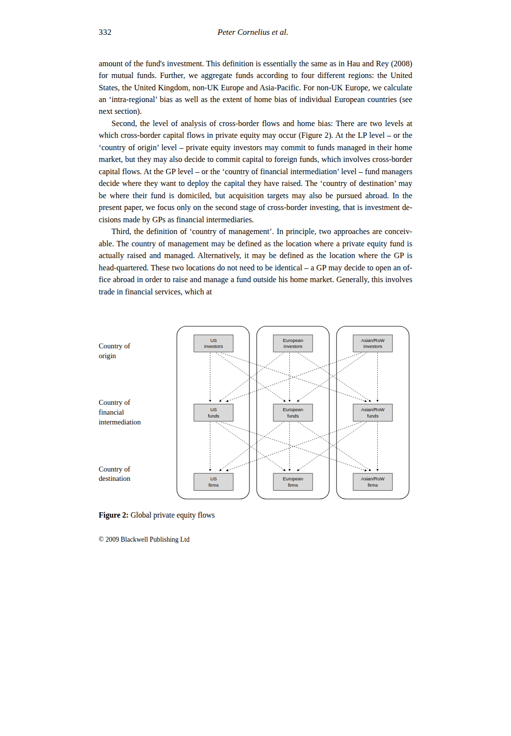332 Peter Cornelius et al.
amount of the fund's investment. This definition is essentially the same as in Hau and Rey (2008) for mutual funds. Further, we aggregate funds according to four different regions: the United States, the United Kingdom, non-UK Europe and Asia-Pacific. For non-UK Europe, we calculate an ‘intra-regional’ bias as well as the extent of home bias of individual European countries (see next section).
Second, the level of analysis of cross-border flows and home bias: There are two levels at which cross-border capital flows in private equity may occur (Figure 2). At the LP level – or the ‘country of origin’ level – private equity investors may commit to funds managed in their home market, but they may also decide to commit capital to foreign funds, which involves cross-border capital flows. At the GP level – or the ‘country of financial intermediation’ level – fund managers decide where they want to deploy the capital they have raised. The ‘country of destination’ may be where their fund is domiciled, but acquisition targets may also be pursued abroad. In the present paper, we focus only on the second stage of cross-border investing, that is investment decisions made by GPs as financial intermediaries.
Third, the definition of ‘country of management’. In principle, two approaches are conceivable. The country of management may be defined as the location where a private equity fund is actually raised and managed. Alternatively, it may be defined as the location where the GP is head-quartered. These two locations do not need to be identical – a GP may decide to open an office abroad in order to raise and manage a fund outside his home market. Generally, this involves trade in financial services, which at
Country of
origin
US investors European investors Asian/RoW investors US funds European funds Asian/RoW funds US firms European firms Asian/RoW firms
Country of
financial
intermediation
Country of
destination
Figure 2: Global private equity flows
© 2009 Blackwell Publishing Ltd